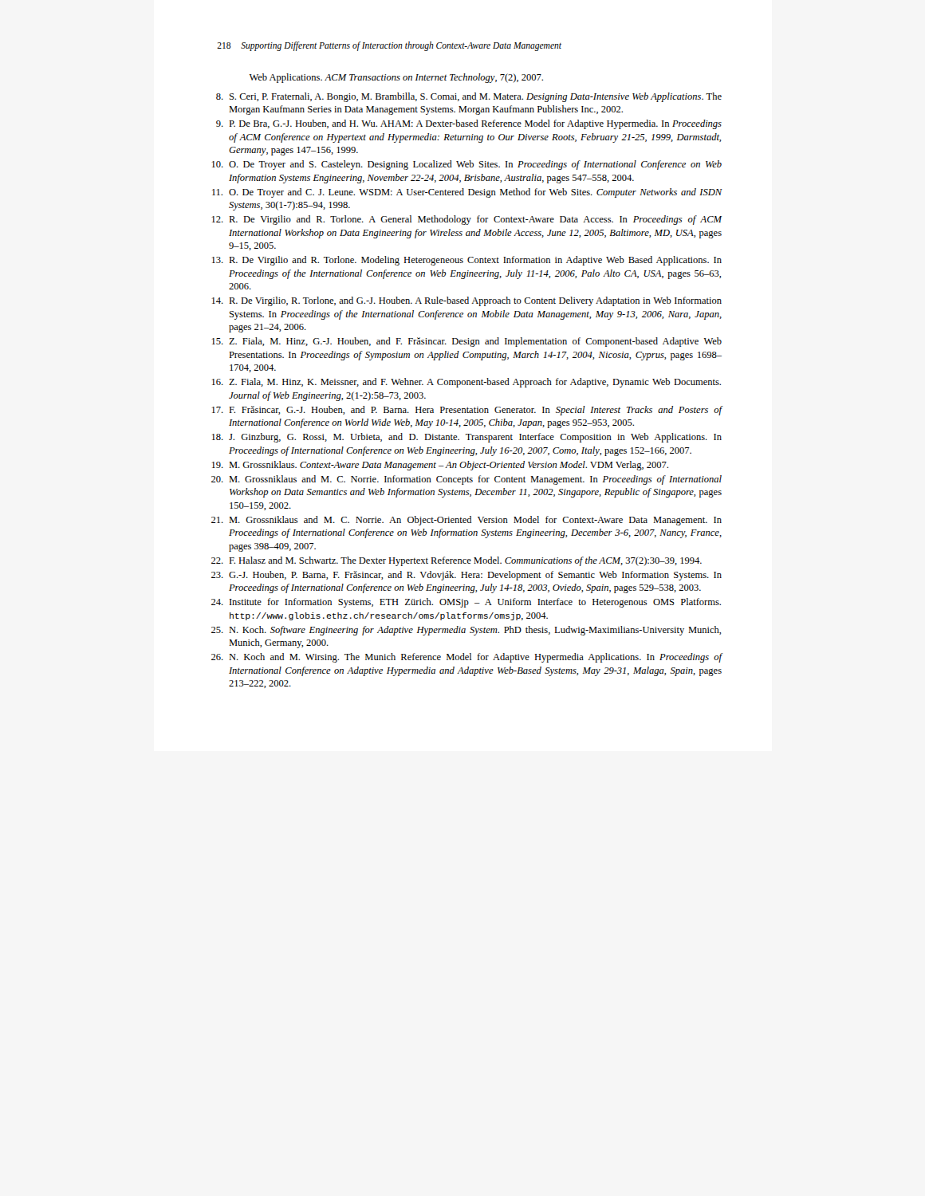218 Supporting Different Patterns of Interaction through Context-Aware Data Management
Web Applications. ACM Transactions on Internet Technology, 7(2), 2007.
8. S. Ceri, P. Fraternali, A. Bongio, M. Brambilla, S. Comai, and M. Matera. Designing Data-Intensive Web Applications. The Morgan Kaufmann Series in Data Management Systems. Morgan Kaufmann Publishers Inc., 2002.
9. P. De Bra, G.-J. Houben, and H. Wu. AHAM: A Dexter-based Reference Model for Adaptive Hypermedia. In Proceedings of ACM Conference on Hypertext and Hypermedia: Returning to Our Diverse Roots, February 21-25, 1999, Darmstadt, Germany, pages 147–156, 1999.
10. O. De Troyer and S. Casteleyn. Designing Localized Web Sites. In Proceedings of International Conference on Web Information Systems Engineering, November 22-24, 2004, Brisbane, Australia, pages 547–558, 2004.
11. O. De Troyer and C. J. Leune. WSDM: A User-Centered Design Method for Web Sites. Computer Networks and ISDN Systems, 30(1-7):85–94, 1998.
12. R. De Virgilio and R. Torlone. A General Methodology for Context-Aware Data Access. In Proceedings of ACM International Workshop on Data Engineering for Wireless and Mobile Access, June 12, 2005, Baltimore, MD, USA, pages 9–15, 2005.
13. R. De Virgilio and R. Torlone. Modeling Heterogeneous Context Information in Adaptive Web Based Applications. In Proceedings of the International Conference on Web Engineering, July 11-14, 2006, Palo Alto CA, USA, pages 56–63, 2006.
14. R. De Virgilio, R. Torlone, and G.-J. Houben. A Rule-based Approach to Content Delivery Adaptation in Web Information Systems. In Proceedings of the International Conference on Mobile Data Management, May 9-13, 2006, Nara, Japan, pages 21–24, 2006.
15. Z. Fiala, M. Hinz, G.-J. Houben, and F. Frăsincar. Design and Implementation of Component-based Adaptive Web Presentations. In Proceedings of Symposium on Applied Computing, March 14-17, 2004, Nicosia, Cyprus, pages 1698–1704, 2004.
16. Z. Fiala, M. Hinz, K. Meissner, and F. Wehner. A Component-based Approach for Adaptive, Dynamic Web Documents. Journal of Web Engineering, 2(1-2):58–73, 2003.
17. F. Frăsincar, G.-J. Houben, and P. Barna. Hera Presentation Generator. In Special Interest Tracks and Posters of International Conference on World Wide Web, May 10-14, 2005, Chiba, Japan, pages 952–953, 2005.
18. J. Ginzburg, G. Rossi, M. Urbieta, and D. Distante. Transparent Interface Composition in Web Applications. In Proceedings of International Conference on Web Engineering, July 16-20, 2007, Como, Italy, pages 152–166, 2007.
19. M. Grossniklaus. Context-Aware Data Management – An Object-Oriented Version Model. VDM Verlag, 2007.
20. M. Grossniklaus and M. C. Norrie. Information Concepts for Content Management. In Proceedings of International Workshop on Data Semantics and Web Information Systems, December 11, 2002, Singapore, Republic of Singapore, pages 150–159, 2002.
21. M. Grossniklaus and M. C. Norrie. An Object-Oriented Version Model for Context-Aware Data Management. In Proceedings of International Conference on Web Information Systems Engineering, December 3-6, 2007, Nancy, France, pages 398–409, 2007.
22. F. Halasz and M. Schwartz. The Dexter Hypertext Reference Model. Communications of the ACM, 37(2):30–39, 1994.
23. G.-J. Houben, P. Barna, F. Frăsincar, and R. Vdovják. Hera: Development of Semantic Web Information Systems. In Proceedings of International Conference on Web Engineering, July 14-18, 2003, Oviedo, Spain, pages 529–538, 2003.
24. Institute for Information Systems, ETH Zürich. OMSjp – A Uniform Interface to Heterogenous OMS Platforms. http://www.globis.ethz.ch/research/oms/platforms/omsjp, 2004.
25. N. Koch. Software Engineering for Adaptive Hypermedia System. PhD thesis, Ludwig-Maximilians-University Munich, Munich, Germany, 2000.
26. N. Koch and M. Wirsing. The Munich Reference Model for Adaptive Hypermedia Applications. In Proceedings of International Conference on Adaptive Hypermedia and Adaptive Web-Based Systems, May 29-31, Malaga, Spain, pages 213–222, 2002.